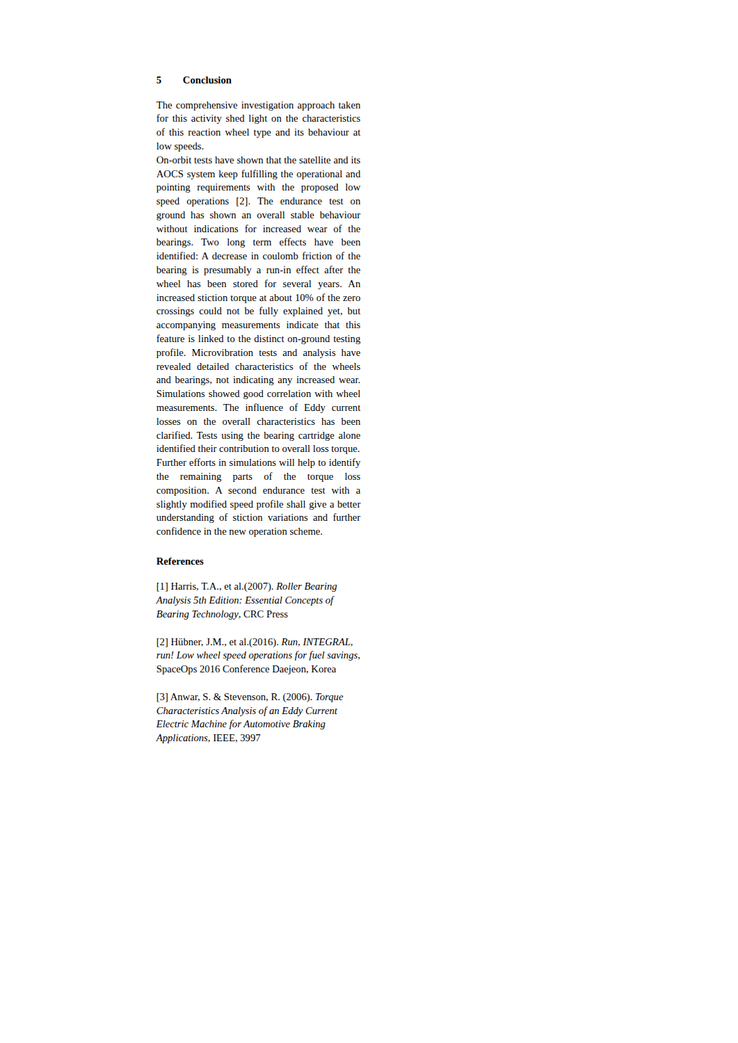5 Conclusion
The comprehensive investigation approach taken for this activity shed light on the characteristics of this reaction wheel type and its behaviour at low speeds.
On-orbit tests have shown that the satellite and its AOCS system keep fulfilling the operational and pointing requirements with the proposed low speed operations [2]. The endurance test on ground has shown an overall stable behaviour without indications for increased wear of the bearings. Two long term effects have been identified: A decrease in coulomb friction of the bearing is presumably a run-in effect after the wheel has been stored for several years. An increased stiction torque at about 10% of the zero crossings could not be fully explained yet, but accompanying measurements indicate that this feature is linked to the distinct on-ground testing profile. Microvibration tests and analysis have revealed detailed characteristics of the wheels and bearings, not indicating any increased wear. Simulations showed good correlation with wheel measurements. The influence of Eddy current losses on the overall characteristics has been clarified. Tests using the bearing cartridge alone identified their contribution to overall loss torque.
Further efforts in simulations will help to identify the remaining parts of the torque loss composition. A second endurance test with a slightly modified speed profile shall give a better understanding of stiction variations and further confidence in the new operation scheme.
References
[1] Harris, T.A., et al.(2007). Roller Bearing Analysis 5th Edition: Essential Concepts of Bearing Technology, CRC Press
[2] Hübner, J.M., et al.(2016). Run, INTEGRAL, run! Low wheel speed operations for fuel savings, SpaceOps 2016 Conference Daejeon, Korea
[3] Anwar, S. & Stevenson, R. (2006). Torque Characteristics Analysis of an Eddy Current Electric Machine for Automotive Braking Applications, IEEE, 3997